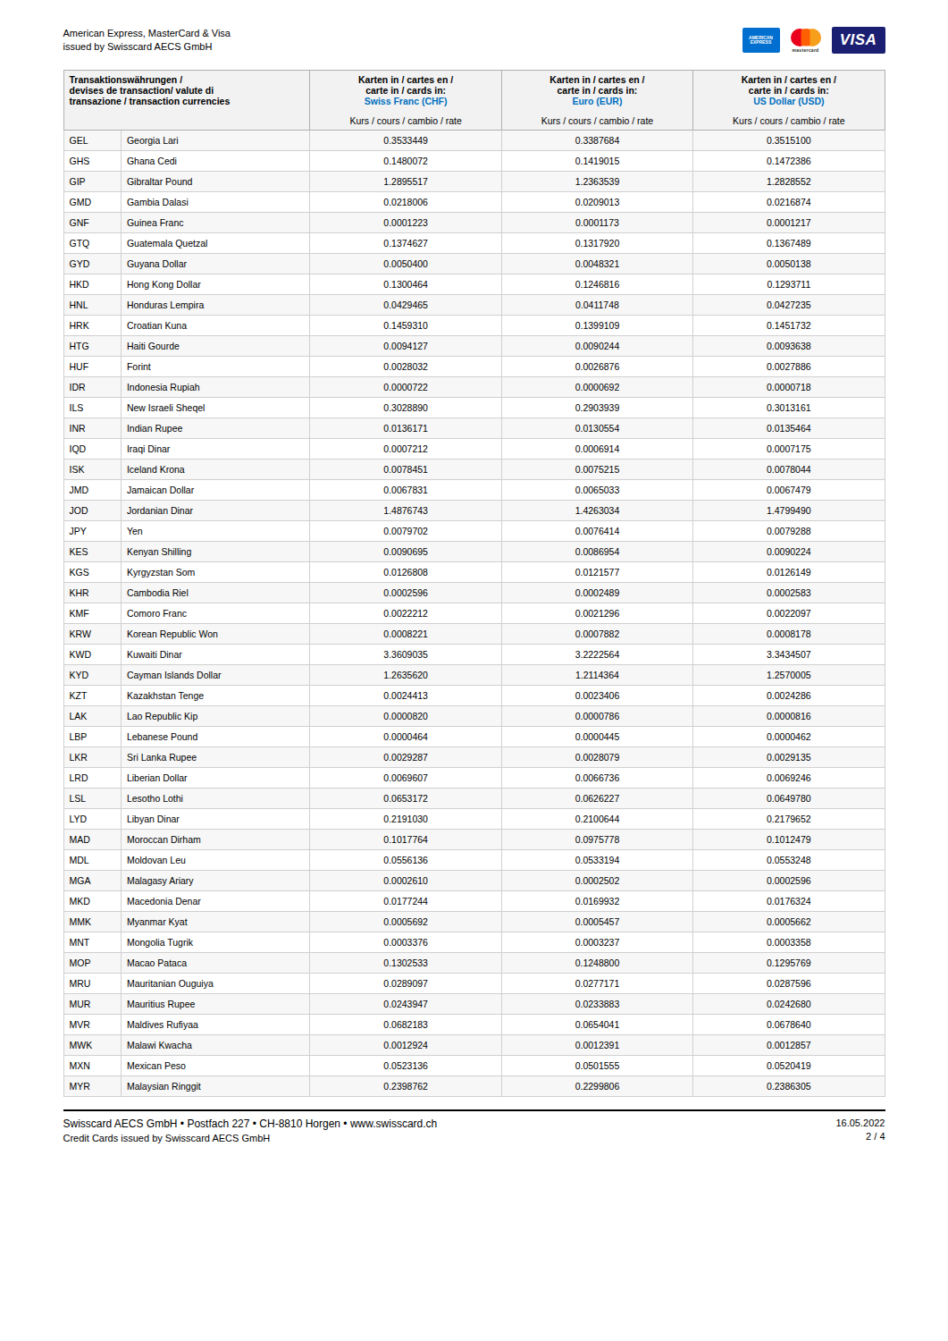American Express, MasterCard & Visa
issued by Swisscard AECS GmbH
AMERICAN
EXPRESS
mastercard
VISA
| Transaktionswährungen / devises de transaction/ valute di transazione / transaction currencies | Karten in / cartes en / carte in / cards in: Swiss Franc (CHF) Kurs / cours / cambio / rate | Karten in / cartes en / carte in / cards in: Euro (EUR) Kurs / cours / cambio / rate | Karten in / cartes en / carte in / cards in: US Dollar (USD) Kurs / cours / cambio / rate |
| --- | --- | --- | --- |
| GEL | Georgia Lari | 0.3533449 | 0.3387684 | 0.3515100 |
| GHS | Ghana Cedi | 0.1480072 | 0.1419015 | 0.1472386 |
| GIP | Gibraltar Pound | 1.2895517 | 1.2363539 | 1.2828552 |
| GMD | Gambia Dalasi | 0.0218006 | 0.0209013 | 0.0216874 |
| GNF | Guinea Franc | 0.0001223 | 0.0001173 | 0.0001217 |
| GTQ | Guatemala Quetzal | 0.1374627 | 0.1317920 | 0.1367489 |
| GYD | Guyana Dollar | 0.0050400 | 0.0048321 | 0.0050138 |
| HKD | Hong Kong Dollar | 0.1300464 | 0.1246816 | 0.1293711 |
| HNL | Honduras Lempira | 0.0429465 | 0.0411748 | 0.0427235 |
| HRK | Croatian Kuna | 0.1459310 | 0.1399109 | 0.1451732 |
| HTG | Haiti Gourde | 0.0094127 | 0.0090244 | 0.0093638 |
| HUF | Forint | 0.0028032 | 0.0026876 | 0.0027886 |
| IDR | Indonesia Rupiah | 0.0000722 | 0.0000692 | 0.0000718 |
| ILS | New Israeli Sheqel | 0.3028890 | 0.2903939 | 0.3013161 |
| INR | Indian Rupee | 0.0136171 | 0.0130554 | 0.0135464 |
| IQD | Iraqi Dinar | 0.0007212 | 0.0006914 | 0.0007175 |
| ISK | Iceland Krona | 0.0078451 | 0.0075215 | 0.0078044 |
| JMD | Jamaican Dollar | 0.0067831 | 0.0065033 | 0.0067479 |
| JOD | Jordanian Dinar | 1.4876743 | 1.4263034 | 1.4799490 |
| JPY | Yen | 0.0079702 | 0.0076414 | 0.0079288 |
| KES | Kenyan Shilling | 0.0090695 | 0.0086954 | 0.0090224 |
| KGS | Kyrgyzstan Som | 0.0126808 | 0.0121577 | 0.0126149 |
| KHR | Cambodia Riel | 0.0002596 | 0.0002489 | 0.0002583 |
| KMF | Comoro Franc | 0.0022212 | 0.0021296 | 0.0022097 |
| KRW | Korean Republic Won | 0.0008221 | 0.0007882 | 0.0008178 |
| KWD | Kuwaiti Dinar | 3.3609035 | 3.2222564 | 3.3434507 |
| KYD | Cayman Islands Dollar | 1.2635620 | 1.2114364 | 1.2570005 |
| KZT | Kazakhstan Tenge | 0.0024413 | 0.0023406 | 0.0024286 |
| LAK | Lao Republic Kip | 0.0000820 | 0.0000786 | 0.0000816 |
| LBP | Lebanese Pound | 0.0000464 | 0.0000445 | 0.0000462 |
| LKR | Sri Lanka Rupee | 0.0029287 | 0.0028079 | 0.0029135 |
| LRD | Liberian Dollar | 0.0069607 | 0.0066736 | 0.0069246 |
| LSL | Lesotho Lothi | 0.0653172 | 0.0626227 | 0.0649780 |
| LYD | Libyan Dinar | 0.2191030 | 0.2100644 | 0.2179652 |
| MAD | Moroccan Dirham | 0.1017764 | 0.0975778 | 0.1012479 |
| MDL | Moldovan Leu | 0.0556136 | 0.0533194 | 0.0553248 |
| MGA | Malagasy Ariary | 0.0002610 | 0.0002502 | 0.0002596 |
| MKD | Macedonia Denar | 0.0177244 | 0.0169932 | 0.0176324 |
| MMK | Myanmar Kyat | 0.0005692 | 0.0005457 | 0.0005662 |
| MNT | Mongolia Tugrik | 0.0003376 | 0.0003237 | 0.0003358 |
| MOP | Macao Pataca | 0.1302533 | 0.1248800 | 0.1295769 |
| MRU | Mauritanian Ouguiya | 0.0289097 | 0.0277171 | 0.0287596 |
| MUR | Mauritius Rupee | 0.0243947 | 0.0233883 | 0.0242680 |
| MVR | Maldives Rufiyaa | 0.0682183 | 0.0654041 | 0.0678640 |
| MWK | Malawi Kwacha | 0.0012924 | 0.0012391 | 0.0012857 |
| MXN | Mexican Peso | 0.0523136 | 0.0501555 | 0.0520419 |
| MYR | Malaysian Ringgit | 0.2398762 | 0.2299806 | 0.2386305 |
Swisscard AECS GmbH • Postfach 227 • CH-8810 Horgen • www.swisscard.ch
Credit Cards issued by Swisscard AECS GmbH
16.05.2022
2 / 4